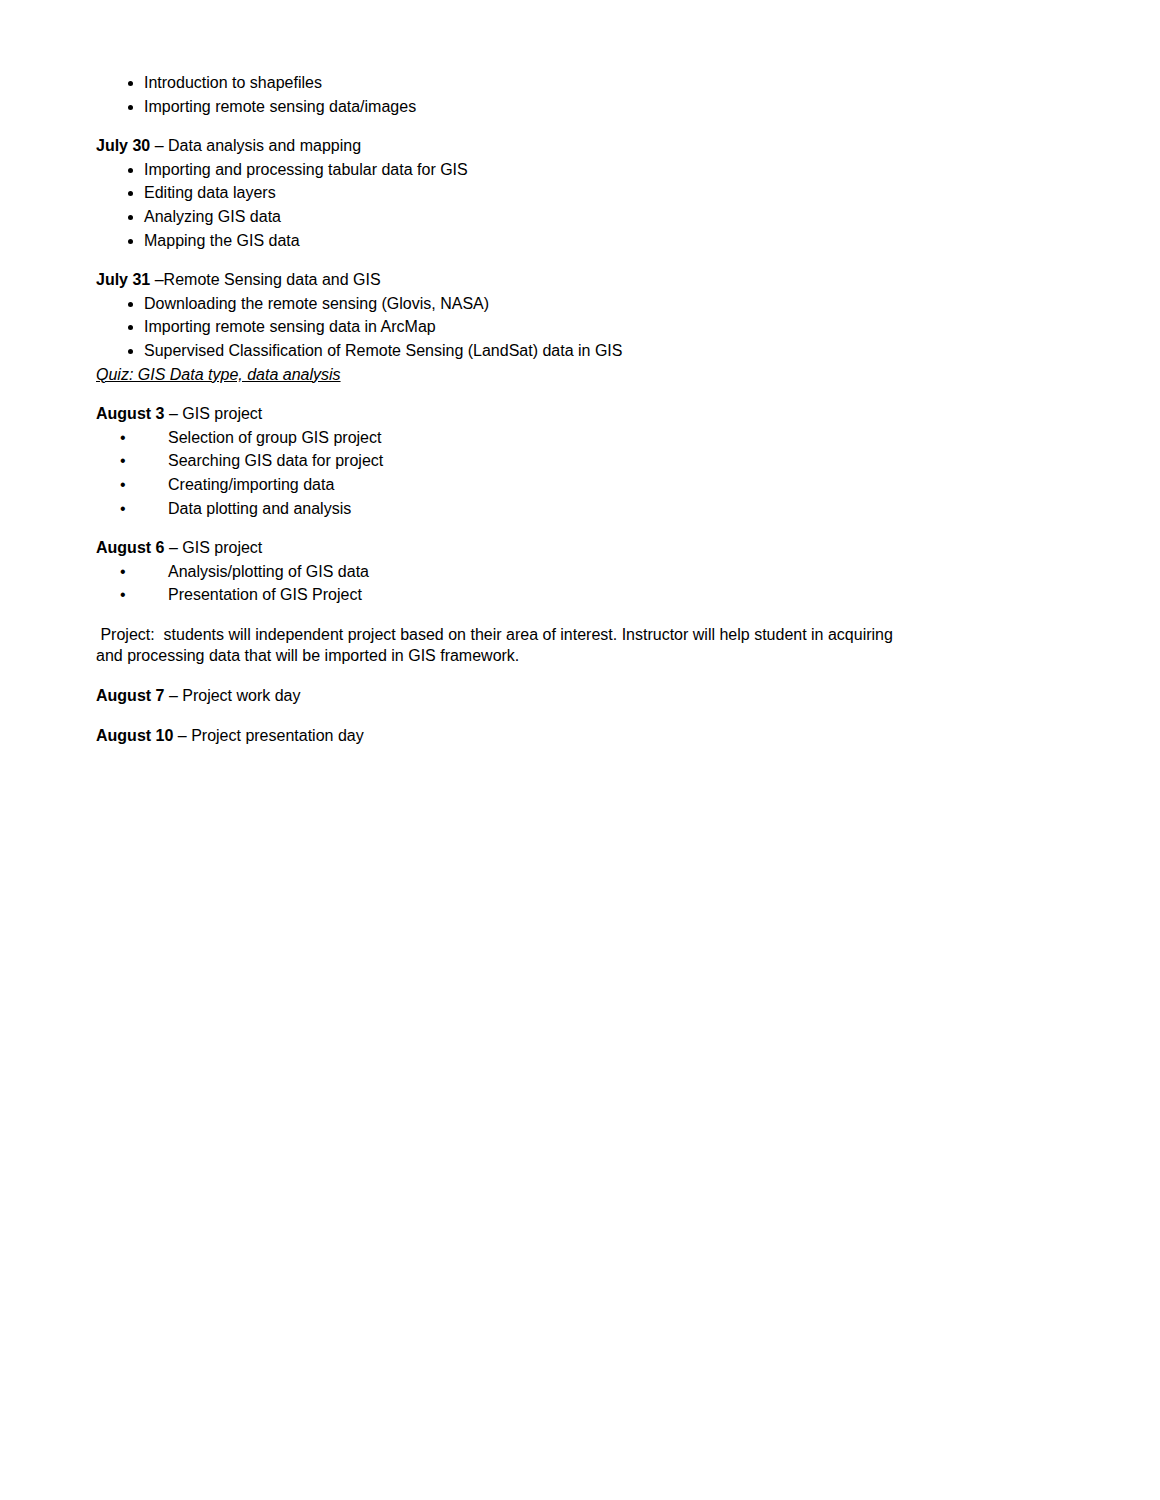Introduction to shapefiles
Importing remote sensing data/images
July 30 – Data analysis and mapping
Importing and processing tabular data for GIS
Editing data layers
Analyzing GIS data
Mapping the GIS data
July 31 –Remote Sensing data and GIS
Downloading the remote sensing (Glovis, NASA)
Importing remote sensing data in ArcMap
Supervised Classification of Remote Sensing (LandSat) data in GIS
Quiz: GIS Data type, data analysis
August 3 – GIS project
Selection of group GIS project
Searching GIS data for project
Creating/importing data
Data plotting and analysis
August 6 – GIS project
Analysis/plotting of GIS data
Presentation of GIS Project
Project: students will independent project based on their area of interest. Instructor will help student in acquiring and processing data that will be imported in GIS framework.
August 7 – Project work day
August 10 – Project presentation day